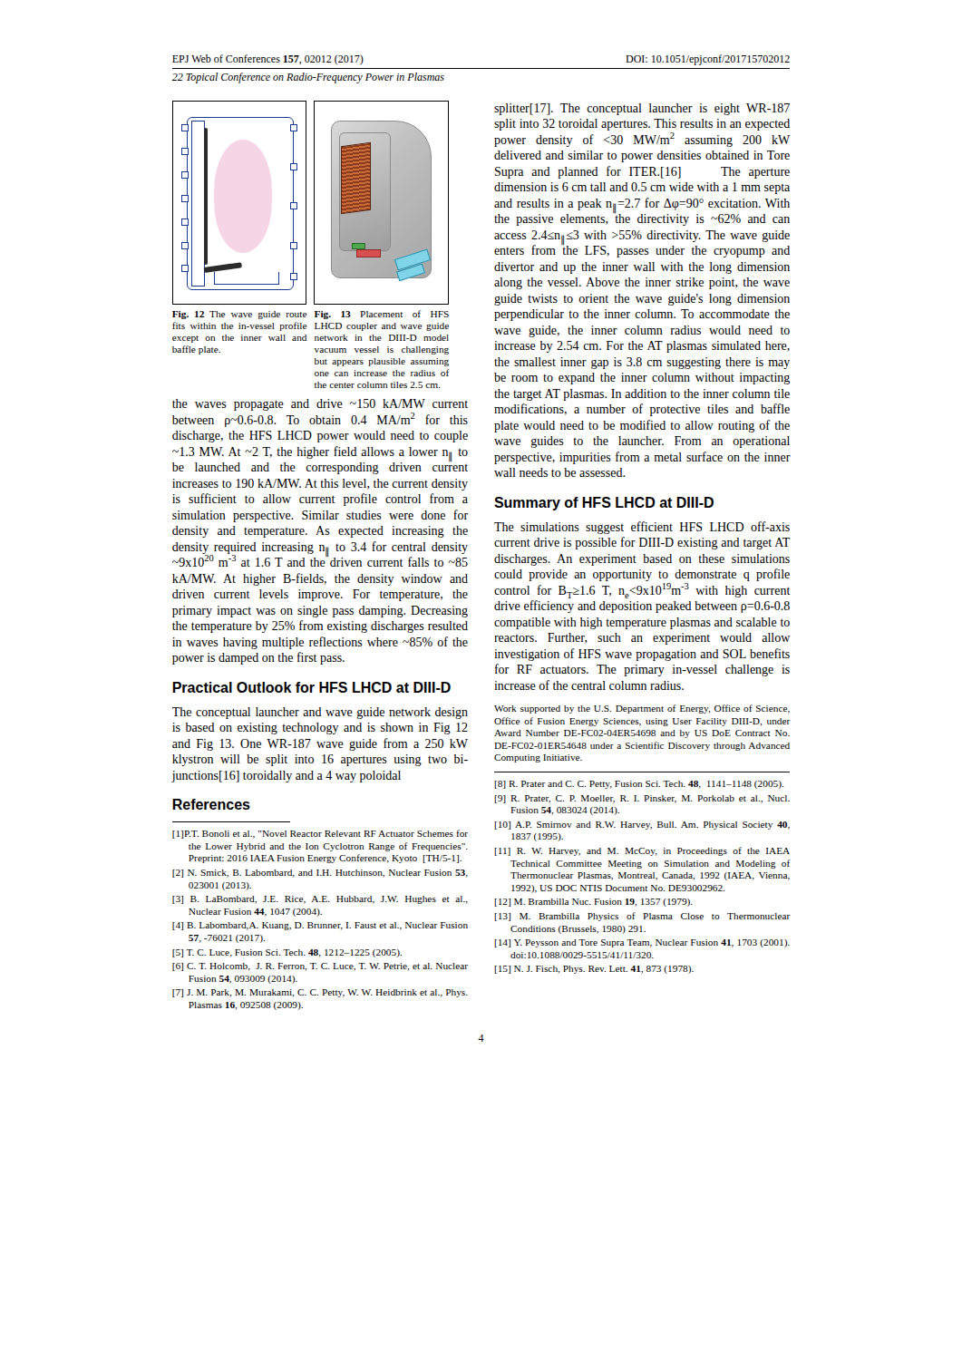EPJ Web of Conferences 157, 02012 (2017)
DOI: 10.1051/epjconf/201715702012
22 Topical Conference on Radio-Frequency Power in Plasmas
Fig. 12 The wave guide route fits within the in-vessel profile except on the inner wall and baffle plate.
Fig. 13 Placement of HFS LHCD coupler and wave guide network in the DIII-D model vacuum vessel is challenging but appears plausible assuming one can increase the radius of the center column tiles 2.5 cm.
the waves propagate and drive ~150 kA/MW current between ρ~0.6-0.8. To obtain 0.4 MA/m2 for this discharge, the HFS LHCD power would need to couple ~1.3 MW. At ~2 T, the higher field allows a lower n∥ to be launched and the corresponding driven current increases to 190 kA/MW. At this level, the current density is sufficient to allow current profile control from a simulation perspective. Similar studies were done for density and temperature. As expected increasing the density required increasing n∥ to 3.4 for central density ~9x1020 m-3 at 1.6 T and the driven current falls to ~85 kA/MW. At higher B-fields, the density window and driven current levels improve. For temperature, the primary impact was on single pass damping. Decreasing the temperature by 25% from existing discharges resulted in waves having multiple reflections where ~85% of the power is damped on the first pass.
Practical Outlook for HFS LHCD at DIII-D
The conceptual launcher and wave guide network design is based on existing technology and is shown in Fig 12 and Fig 13. One WR-187 wave guide from a 250 kW klystron will be split into 16 apertures using two bi-junctions[16] toroidally and a 4 way poloidal
References
[1]P.T. Bonoli et al., "Novel Reactor Relevant RF Actuator Schemes for the Lower Hybrid and the Ion Cyclotron Range of Frequencies". Preprint: 2016 IAEA Fusion Energy Conference, Kyoto [TH/5-1].
[2] N. Smick, B. Labombard, and I.H. Hutchinson, Nuclear Fusion 53, 023001 (2013).
[3] B. LaBombard, J.E. Rice, A.E. Hubbard, J.W. Hughes et al., Nuclear Fusion 44, 1047 (2004).
[4] B. Labombard,A. Kuang, D. Brunner, I. Faust et al., Nuclear Fusion 57, -76021 (2017).
[5] T. C. Luce, Fusion Sci. Tech. 48, 1212–1225 (2005).
[6] C. T. Holcomb, J. R. Ferron, T. C. Luce, T. W. Petrie, et al. Nuclear Fusion 54, 093009 (2014).
[7] J. M. Park, M. Murakami, C. C. Petty, W. W. Heidbrink et al., Phys. Plasmas 16, 092508 (2009).
splitter[17]. The conceptual launcher is eight WR-187 split into 32 toroidal apertures. This results in an expected power density of <30 MW/m2 assuming 200 kW delivered and similar to power densities obtained in Tore Supra and planned for ITER.[16] The aperture dimension is 6 cm tall and 0.5 cm wide with a 1 mm septa and results in a peak n∥=2.7 for Δφ=90° excitation. With the passive elements, the directivity is ~62% and can access 2.4≤n∥≤3 with >55% directivity. The wave guide enters from the LFS, passes under the cryopump and divertor and up the inner wall with the long dimension along the vessel. Above the inner strike point, the wave guide twists to orient the wave guide's long dimension perpendicular to the inner column. To accommodate the wave guide, the inner column radius would need to increase by 2.54 cm. For the AT plasmas simulated here, the smallest inner gap is 3.8 cm suggesting there is may be room to expand the inner column without impacting the target AT plasmas. In addition to the inner column tile modifications, a number of protective tiles and baffle plate would need to be modified to allow routing of the wave guides to the launcher. From an operational perspective, impurities from a metal surface on the inner wall needs to be assessed.
Summary of HFS LHCD at DIII-D
The simulations suggest efficient HFS LHCD off-axis current drive is possible for DIII-D existing and target AT discharges. An experiment based on these simulations could provide an opportunity to demonstrate q profile control for BT≥1.6 T, ne<9x1019m-3 with high current drive efficiency and deposition peaked between ρ=0.6-0.8 compatible with high temperature plasmas and scalable to reactors. Further, such an experiment would allow investigation of HFS wave propagation and SOL benefits for RF actuators. The primary in-vessel challenge is increase of the central column radius.
Work supported by the U.S. Department of Energy, Office of Science, Office of Fusion Energy Sciences, using User Facility DIII-D, under Award Number DE-FC02-04ER54698 and by US DoE Contract No. DE-FC02-01ER54648 under a Scientific Discovery through Advanced Computing Initiative.
[8] R. Prater and C. C. Petty, Fusion Sci. Tech. 48, 1141–1148 (2005).
[9] R. Prater, C. P. Moeller, R. I. Pinsker, M. Porkolab et al., Nucl. Fusion 54, 083024 (2014).
[10] A.P. Smirnov and R.W. Harvey, Bull. Am. Physical Society 40, 1837 (1995).
[11] R. W. Harvey, and M. McCoy, in Proceedings of the IAEA Technical Committee Meeting on Simulation and Modeling of Thermonuclear Plasmas, Montreal, Canada, 1992 (IAEA, Vienna, 1992), US DOC NTIS Document No. DE93002962.
[12] M. Brambilla Nuc. Fusion 19, 1357 (1979).
[13] M. Brambilla Physics of Plasma Close to Thermonuclear Conditions (Brussels, 1980) 291.
[14] Y. Peysson and Tore Supra Team, Nuclear Fusion 41, 1703 (2001). doi:10.1088/0029-5515/41/11/320.
[15] N. J. Fisch, Phys. Rev. Lett. 41, 873 (1978).
4